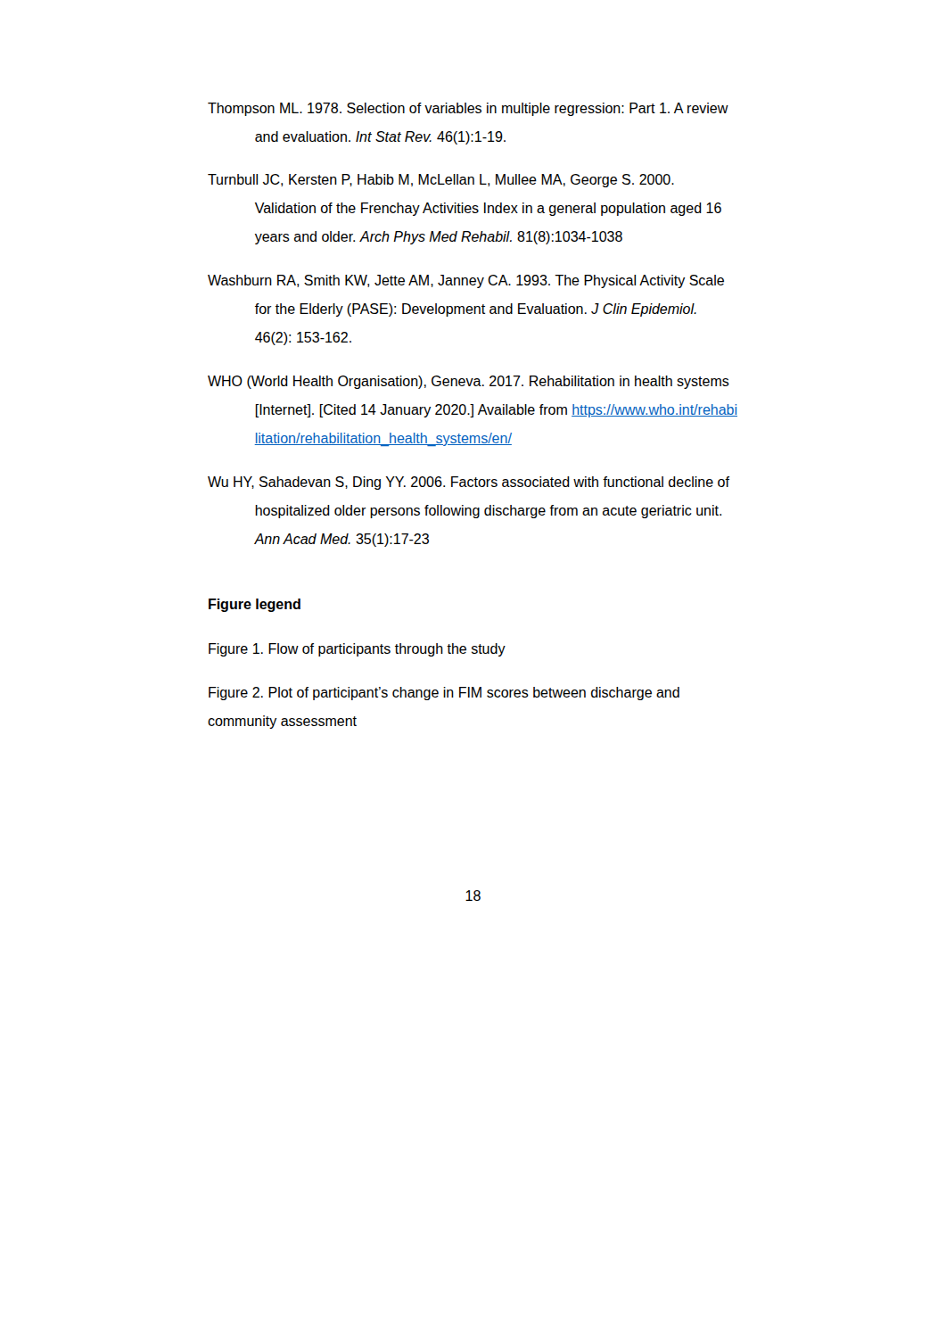Thompson ML. 1978. Selection of variables in multiple regression: Part 1. A review and evaluation. Int Stat Rev. 46(1):1-19.
Turnbull JC, Kersten P, Habib M, McLellan L, Mullee MA, George S. 2000. Validation of the Frenchay Activities Index in a general population aged 16 years and older. Arch Phys Med Rehabil. 81(8):1034-1038
Washburn RA, Smith KW, Jette AM, Janney CA. 1993. The Physical Activity Scale for the Elderly (PASE): Development and Evaluation. J Clin Epidemiol. 46(2): 153-162.
WHO (World Health Organisation), Geneva. 2017. Rehabilitation in health systems [Internet]. [Cited 14 January 2020.] Available from https://www.who.int/rehabilitation/rehabilitation_health_systems/en/
Wu HY, Sahadevan S, Ding YY. 2006. Factors associated with functional decline of hospitalized older persons following discharge from an acute geriatric unit. Ann Acad Med. 35(1):17-23
Figure legend
Figure 1. Flow of participants through the study
Figure 2. Plot of participant’s change in FIM scores between discharge and community assessment
18